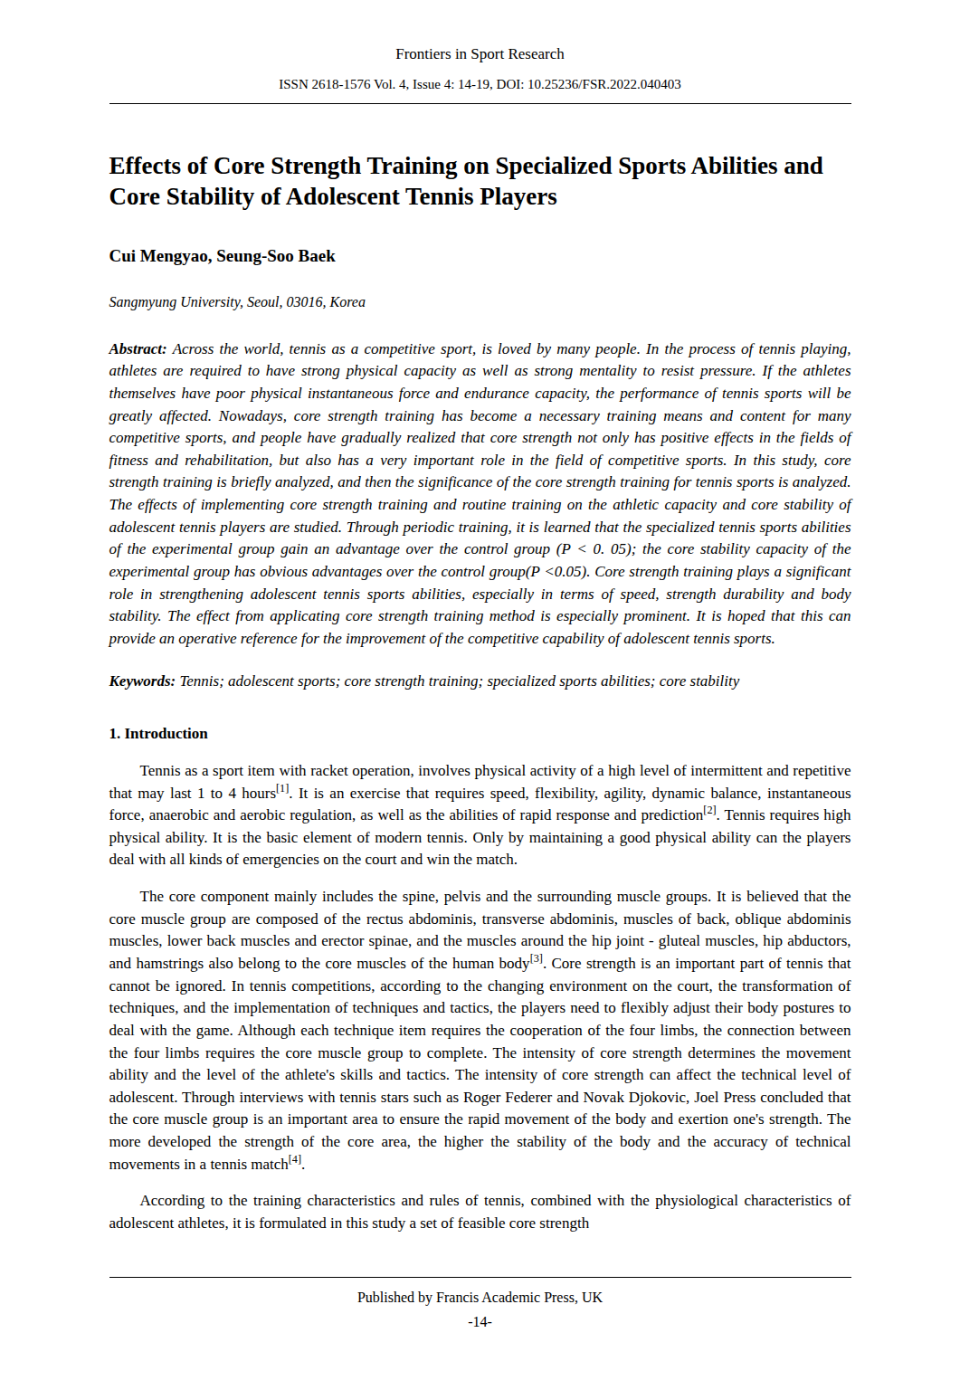Frontiers in Sport Research
ISSN 2618-1576 Vol. 4, Issue 4: 14-19, DOI: 10.25236/FSR.2022.040403
Effects of Core Strength Training on Specialized Sports Abilities and Core Stability of Adolescent Tennis Players
Cui Mengyao, Seung-Soo Baek
Sangmyung University, Seoul, 03016, Korea
Abstract: Across the world, tennis as a competitive sport, is loved by many people. In the process of tennis playing, athletes are required to have strong physical capacity as well as strong mentality to resist pressure. If the athletes themselves have poor physical instantaneous force and endurance capacity, the performance of tennis sports will be greatly affected. Nowadays, core strength training has become a necessary training means and content for many competitive sports, and people have gradually realized that core strength not only has positive effects in the fields of fitness and rehabilitation, but also has a very important role in the field of competitive sports. In this study, core strength training is briefly analyzed, and then the significance of the core strength training for tennis sports is analyzed. The effects of implementing core strength training and routine training on the athletic capacity and core stability of adolescent tennis players are studied. Through periodic training, it is learned that the specialized tennis sports abilities of the experimental group gain an advantage over the control group (P < 0. 05); the core stability capacity of the experimental group has obvious advantages over the control group(P <0.05). Core strength training plays a significant role in strengthening adolescent tennis sports abilities, especially in terms of speed, strength durability and body stability. The effect from applicating core strength training method is especially prominent. It is hoped that this can provide an operative reference for the improvement of the competitive capability of adolescent tennis sports.
Keywords: Tennis; adolescent sports; core strength training; specialized sports abilities; core stability
1. Introduction
Tennis as a sport item with racket operation, involves physical activity of a high level of intermittent and repetitive that may last 1 to 4 hours[1]. It is an exercise that requires speed, flexibility, agility, dynamic balance, instantaneous force, anaerobic and aerobic regulation, as well as the abilities of rapid response and prediction[2]. Tennis requires high physical ability. It is the basic element of modern tennis. Only by maintaining a good physical ability can the players deal with all kinds of emergencies on the court and win the match.
The core component mainly includes the spine, pelvis and the surrounding muscle groups. It is believed that the core muscle group are composed of the rectus abdominis, transverse abdominis, muscles of back, oblique abdominis muscles, lower back muscles and erector spinae, and the muscles around the hip joint - gluteal muscles, hip abductors, and hamstrings also belong to the core muscles of the human body[3]. Core strength is an important part of tennis that cannot be ignored. In tennis competitions, according to the changing environment on the court, the transformation of techniques, and the implementation of techniques and tactics, the players need to flexibly adjust their body postures to deal with the game. Although each technique item requires the cooperation of the four limbs, the connection between the four limbs requires the core muscle group to complete. The intensity of core strength determines the movement ability and the level of the athlete's skills and tactics. The intensity of core strength can affect the technical level of adolescent. Through interviews with tennis stars such as Roger Federer and Novak Djokovic, Joel Press concluded that the core muscle group is an important area to ensure the rapid movement of the body and exertion one's strength. The more developed the strength of the core area, the higher the stability of the body and the accuracy of technical movements in a tennis match[4].
According to the training characteristics and rules of tennis, combined with the physiological characteristics of adolescent athletes, it is formulated in this study a set of feasible core strength
Published by Francis Academic Press, UK
-14-